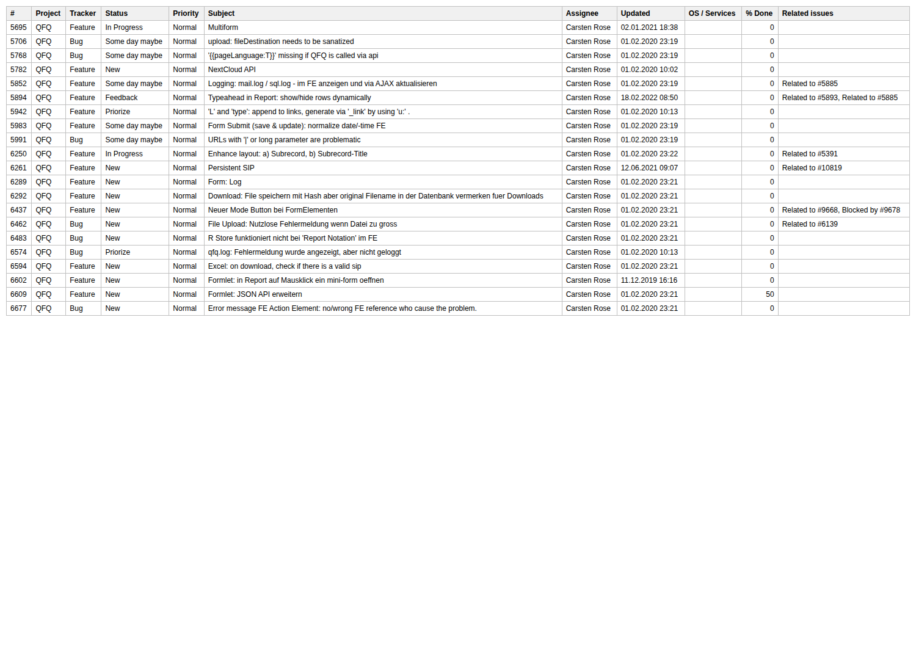| # | Project | Tracker | Status | Priority | Subject | Assignee | Updated | OS / Services | % Done | Related issues |
| --- | --- | --- | --- | --- | --- | --- | --- | --- | --- | --- |
| 5695 | QFQ | Feature | In Progress | Normal | Multiform | Carsten Rose | 02.01.2021 18:38 | | 0 | |
| 5706 | QFQ | Bug | Some day maybe | Normal | upload: fileDestination needs to be sanatized | Carsten Rose | 01.02.2020 23:19 | | 0 | |
| 5768 | QFQ | Bug | Some day maybe | Normal | '{{pageLanguage:T}}' missing if QFQ is called via api | Carsten Rose | 01.02.2020 23:19 | | 0 | |
| 5782 | QFQ | Feature | New | Normal | NextCloud API | Carsten Rose | 01.02.2020 10:02 | | 0 | |
| 5852 | QFQ | Feature | Some day maybe | Normal | Logging: mail.log / sql.log - im FE anzeigen und via AJAX aktualisieren | Carsten Rose | 01.02.2020 23:19 | | 0 | Related to #5885 |
| 5894 | QFQ | Feature | Feedback | Normal | Typeahead in Report: show/hide rows dynamically | Carsten Rose | 18.02.2022 08:50 | | 0 | Related to #5893, Related to #5885 |
| 5942 | QFQ | Feature | Priorize | Normal | 'L' and 'type': append to links, generate via '_link' by using 'u:' . | Carsten Rose | 01.02.2020 10:13 | | 0 | |
| 5983 | QFQ | Feature | Some day maybe | Normal | Form Submit (save & update): normalize date/-time FE | Carsten Rose | 01.02.2020 23:19 | | 0 | |
| 5991 | QFQ | Bug | Some day maybe | Normal | URLs with '/' or long parameter are problematic | Carsten Rose | 01.02.2020 23:19 | | 0 | |
| 6250 | QFQ | Feature | In Progress | Normal | Enhance layout: a) Subrecord, b) Subrecord-Title | Carsten Rose | 01.02.2020 23:22 | | 0 | Related to #5391 |
| 6261 | QFQ | Feature | New | Normal | Persistent SIP | Carsten Rose | 12.06.2021 09:07 | | 0 | Related to #10819 |
| 6289 | QFQ | Feature | New | Normal | Form: Log | Carsten Rose | 01.02.2020 23:21 | | 0 | |
| 6292 | QFQ | Feature | New | Normal | Download: File speichern mit Hash aber original Filename in der Datenbank vermerken fuer Downloads | Carsten Rose | 01.02.2020 23:21 | | 0 | |
| 6437 | QFQ | Feature | New | Normal | Neuer Mode Button bei FormElementen | Carsten Rose | 01.02.2020 23:21 | | 0 | Related to #9668, Blocked by #9678 |
| 6462 | QFQ | Bug | New | Normal | File Upload: Nutzlose Fehlermeldung wenn Datei zu gross | Carsten Rose | 01.02.2020 23:21 | | 0 | Related to #6139 |
| 6483 | QFQ | Bug | New | Normal | R Store funktioniert nicht bei 'Report Notation' im FE | Carsten Rose | 01.02.2020 23:21 | | 0 | |
| 6574 | QFQ | Bug | Priorize | Normal | qfq.log: Fehlermeldung wurde angezeigt, aber nicht geloggt | Carsten Rose | 01.02.2020 10:13 | | 0 | |
| 6594 | QFQ | Feature | New | Normal | Excel: on download, check if there is a valid sip | Carsten Rose | 01.02.2020 23:21 | | 0 | |
| 6602 | QFQ | Feature | New | Normal | Formlet: in Report auf Mausklick ein mini-form oeffnen | Carsten Rose | 11.12.2019 16:16 | | 0 | |
| 6609 | QFQ | Feature | New | Normal | Formlet: JSON API erweitern | Carsten Rose | 01.02.2020 23:21 | | 50 | |
| 6677 | QFQ | Bug | New | Normal | Error message FE Action Element: no/wrong FE reference who cause the problem. | Carsten Rose | 01.02.2020 23:21 | | 0 | |